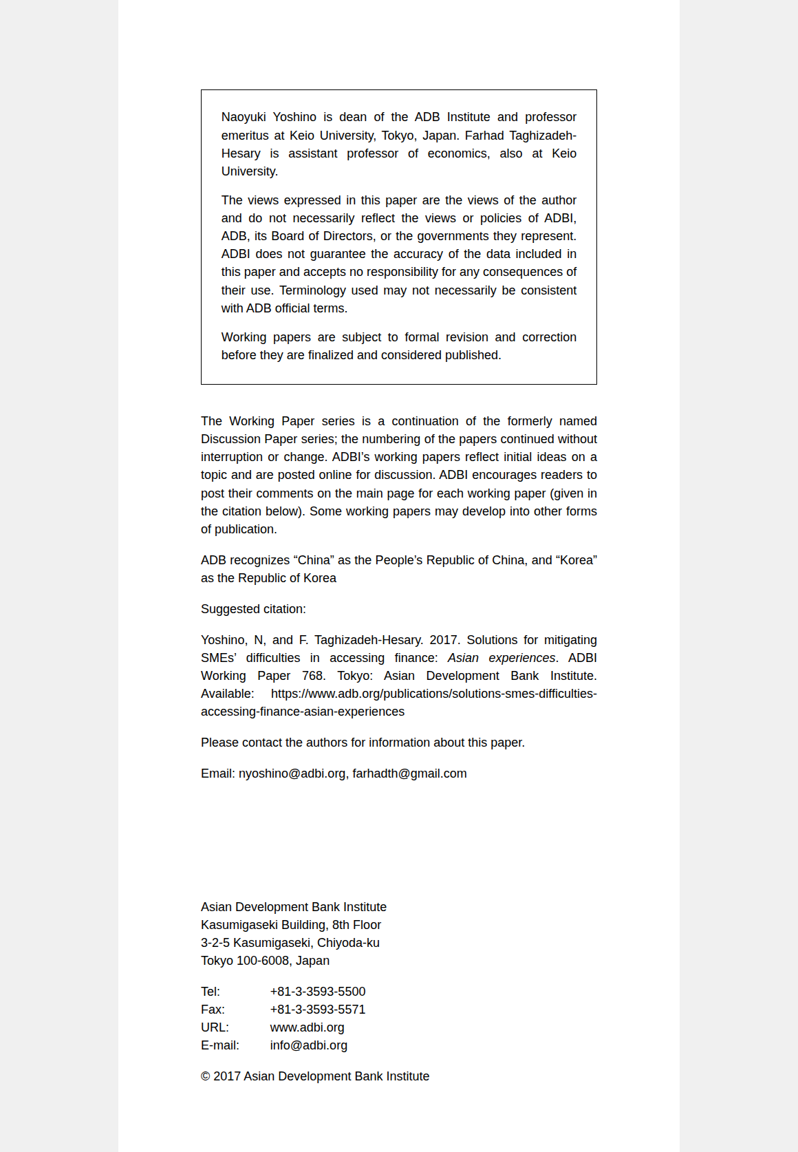Naoyuki Yoshino is dean of the ADB Institute and professor emeritus at Keio University, Tokyo, Japan. Farhad Taghizadeh-Hesary is assistant professor of economics, also at Keio University.
The views expressed in this paper are the views of the author and do not necessarily reflect the views or policies of ADBI, ADB, its Board of Directors, or the governments they represent. ADBI does not guarantee the accuracy of the data included in this paper and accepts no responsibility for any consequences of their use. Terminology used may not necessarily be consistent with ADB official terms.
Working papers are subject to formal revision and correction before they are finalized and considered published.
The Working Paper series is a continuation of the formerly named Discussion Paper series; the numbering of the papers continued without interruption or change. ADBI’s working papers reflect initial ideas on a topic and are posted online for discussion. ADBI encourages readers to post their comments on the main page for each working paper (given in the citation below). Some working papers may develop into other forms of publication.
ADB recognizes “China” as the People’s Republic of China, and “Korea” as the Republic of Korea
Suggested citation:
Yoshino, N, and F. Taghizadeh-Hesary. 2017. Solutions for mitigating SMEs’ difficulties in accessing finance: Asian experiences. ADBI Working Paper 768. Tokyo: Asian Development Bank Institute. Available: https://www.adb.org/publications/solutions-smes-difficulties-accessing-finance-asian-experiences
Please contact the authors for information about this paper.
Email: nyoshino@adbi.org, farhadth@gmail.com
Asian Development Bank Institute
Kasumigaseki Building, 8th Floor
3-2-5 Kasumigaseki, Chiyoda-ku
Tokyo 100-6008, Japan
| Tel: | +81-3-3593-5500 |
| Fax: | +81-3-3593-5571 |
| URL: | www.adbi.org |
| E-mail: | info@adbi.org |
© 2017 Asian Development Bank Institute